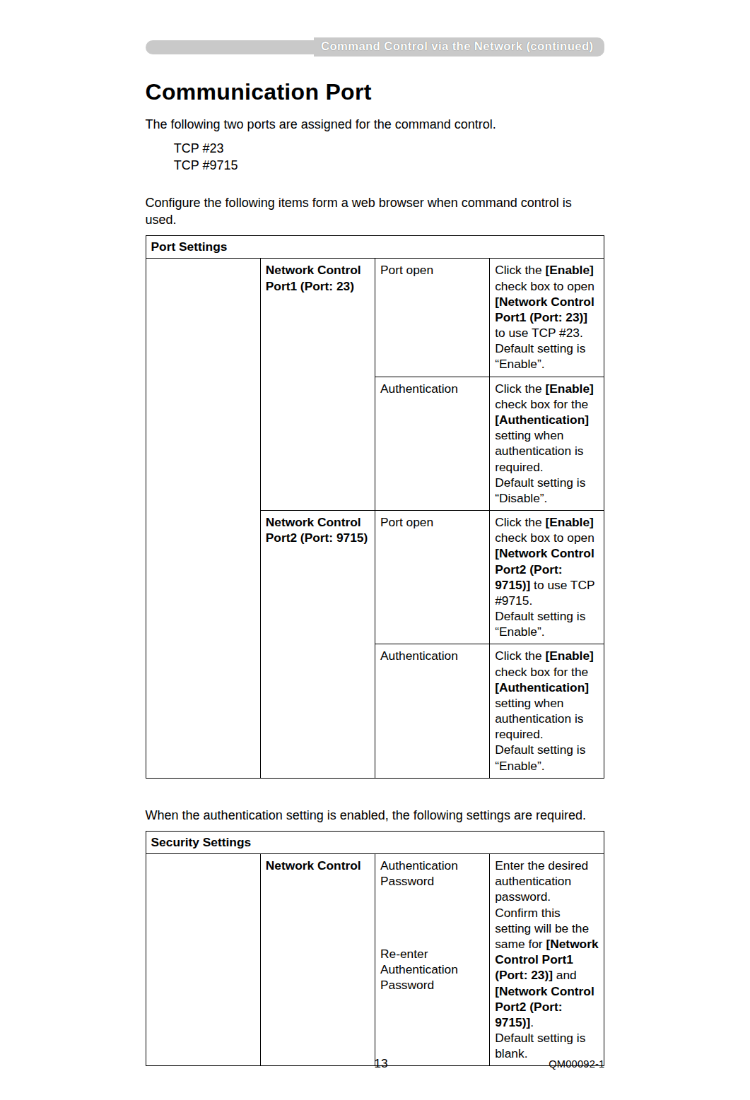Command Control via the Network (continued)
Communication Port
The following two ports are assigned for the command control.
TCP #23
TCP #9715
Configure the following items form a web browser when command control is used.
| Port Settings |
| | Network Control Port1 (Port: 23) | Port open | Click the [Enable] check box to open [Network Control Port1 (Port: 23)] to use TCP #23. Default setting is “Enable”. |
| Authentication | Click the [Enable] check box for the [Authentication] setting when authentication is required. Default setting is “Disable”. |
| Network Control Port2 (Port: 9715) | Port open | Click the [Enable] check box to open [Network Control Port2 (Port: 9715)] to use TCP #9715. Default setting is “Enable”. |
| Authentication | Click the [Enable] check box for the [Authentication] setting when authentication is required. Default setting is “Enable”. |
When the authentication setting is enabled, the following settings are required.
| Security Settings |
| | Network Control | Authentication Password | Enter the desired authentication password. Confirm this setting will be the same for [Network Control Port1 (Port: 23)] and [Network Control Port2 (Port: 9715)] . Default setting is blank. |
| Re-enter Authentication Password |
13
QM00092-1